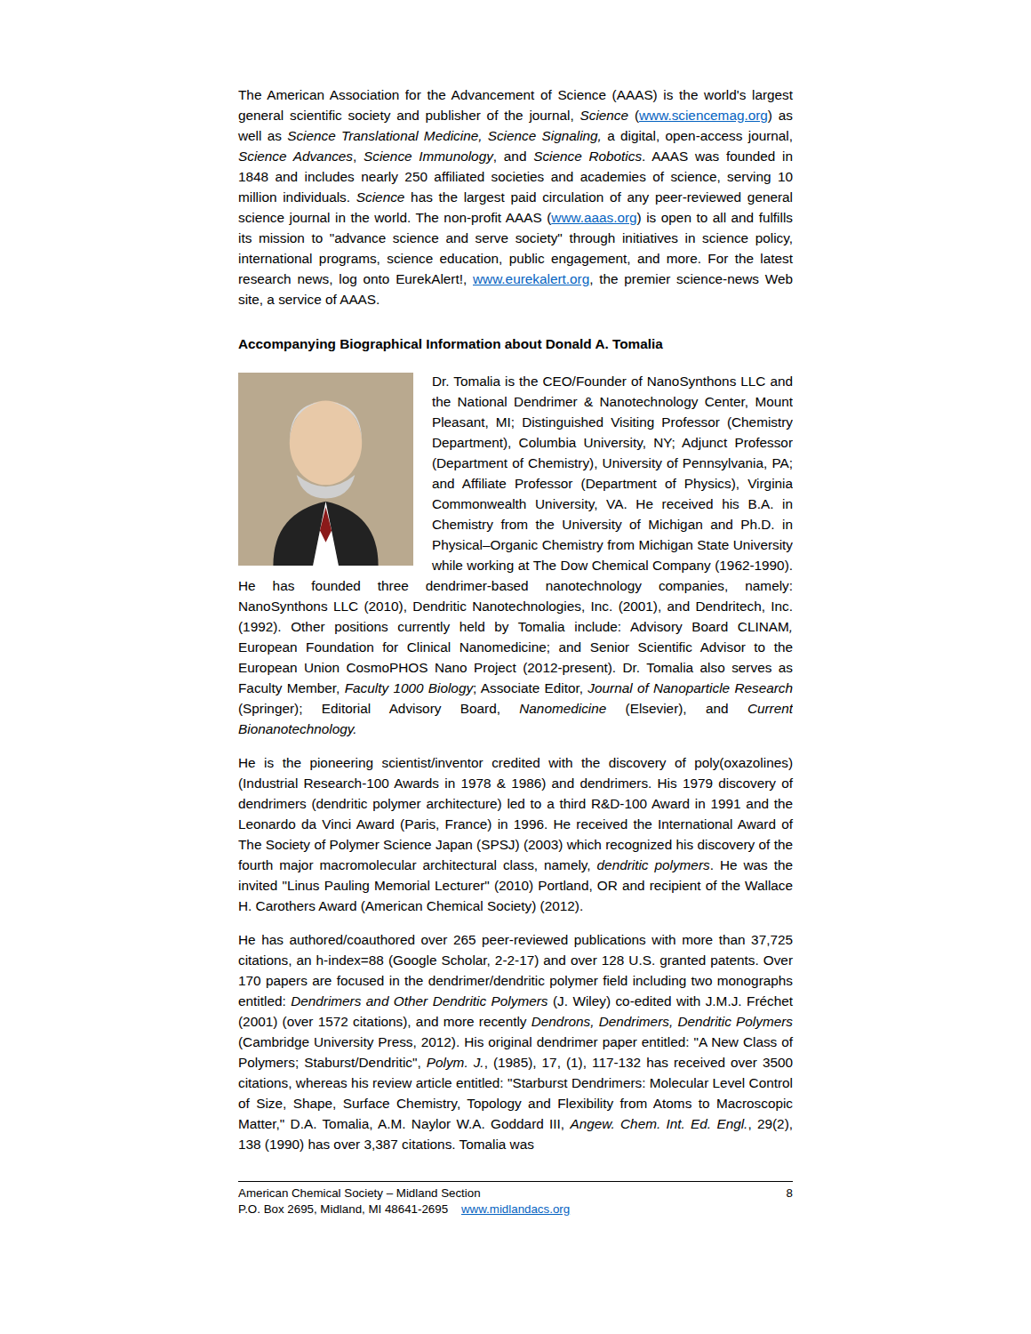The American Association for the Advancement of Science (AAAS) is the world's largest general scientific society and publisher of the journal, Science (www.sciencemag.org) as well as Science Translational Medicine, Science Signaling, a digital, open-access journal, Science Advances, Science Immunology, and Science Robotics. AAAS was founded in 1848 and includes nearly 250 affiliated societies and academies of science, serving 10 million individuals. Science has the largest paid circulation of any peer-reviewed general science journal in the world. The non-profit AAAS (www.aaas.org) is open to all and fulfills its mission to "advance science and serve society" through initiatives in science policy, international programs, science education, public engagement, and more. For the latest research news, log onto EurekAlert!, www.eurekalert.org, the premier science-news Web site, a service of AAAS.
Accompanying Biographical Information about Donald A. Tomalia
Dr. Tomalia is the CEO/Founder of NanoSynthons LLC and the National Dendrimer & Nanotechnology Center, Mount Pleasant, MI; Distinguished Visiting Professor (Chemistry Department), Columbia University, NY; Adjunct Professor (Department of Chemistry), University of Pennsylvania, PA; and Affiliate Professor (Department of Physics), Virginia Commonwealth University, VA. He received his B.A. in Chemistry from the University of Michigan and Ph.D. in Physical–Organic Chemistry from Michigan State University while working at The Dow Chemical Company (1962-1990). He has founded three dendrimer-based nanotechnology companies, namely: NanoSynthons LLC (2010), Dendritic Nanotechnologies, Inc. (2001), and Dendritech, Inc. (1992). Other positions currently held by Tomalia include: Advisory Board CLINAM, European Foundation for Clinical Nanomedicine; and Senior Scientific Advisor to the European Union CosmoPHOS Nano Project (2012-present). Dr. Tomalia also serves as Faculty Member, Faculty 1000 Biology; Associate Editor, Journal of Nanoparticle Research (Springer); Editorial Advisory Board, Nanomedicine (Elsevier), and Current Bionanotechnology.
He is the pioneering scientist/inventor credited with the discovery of poly(oxazolines) (Industrial Research-100 Awards in 1978 & 1986) and dendrimers. His 1979 discovery of dendrimers (dendritic polymer architecture) led to a third R&D-100 Award in 1991 and the Leonardo da Vinci Award (Paris, France) in 1996. He received the International Award of The Society of Polymer Science Japan (SPSJ) (2003) which recognized his discovery of the fourth major macromolecular architectural class, namely, dendritic polymers. He was the invited "Linus Pauling Memorial Lecturer" (2010) Portland, OR and recipient of the Wallace H. Carothers Award (American Chemical Society) (2012).
He has authored/coauthored over 265 peer-reviewed publications with more than 37,725 citations, an h-index=88 (Google Scholar, 2-2-17) and over 128 U.S. granted patents. Over 170 papers are focused in the dendrimer/dendritic polymer field including two monographs entitled: Dendrimers and Other Dendritic Polymers (J. Wiley) co-edited with J.M.J. Fréchet (2001) (over 1572 citations), and more recently Dendrons, Dendrimers, Dendritic Polymers (Cambridge University Press, 2012). His original dendrimer paper entitled: "A New Class of Polymers; Staburst/Dendritic", Polym. J., (1985), 17, (1), 117-132 has received over 3500 citations, whereas his review article entitled: "Starburst Dendrimers: Molecular Level Control of Size, Shape, Surface Chemistry, Topology and Flexibility from Atoms to Macroscopic Matter," D.A. Tomalia, A.M. Naylor W.A. Goddard III, Angew. Chem. Int. Ed. Engl., 29(2), 138 (1990) has over 3,387 citations. Tomalia was
American Chemical Society – Midland Section
8
P.O. Box 2695, Midland, MI 48641-2695 www.midlandacs.org